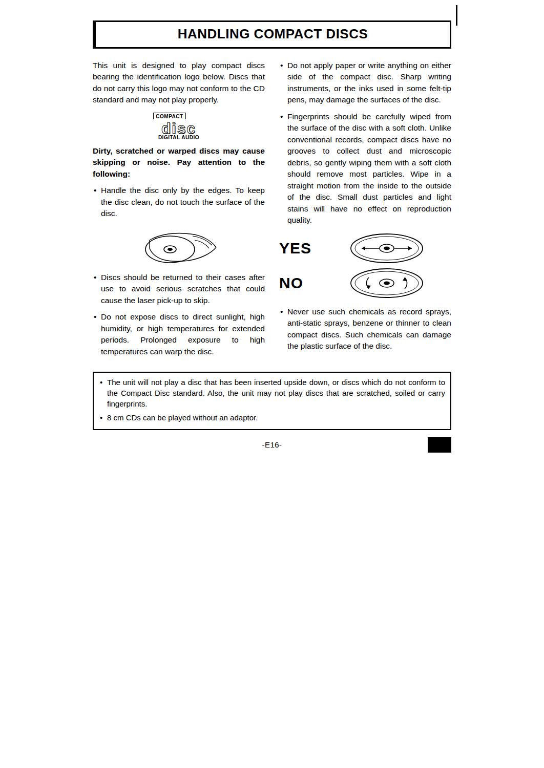HANDLING COMPACT DISCS
This unit is designed to play compact discs bearing the identification logo below. Discs that do not carry this logo may not conform to the CD standard and may not play properly.
COMPACT
disc DIGITAL AUDIO
Dirty, scratched or warped discs may cause skipping or noise. Pay attention to the following:
Handle the disc only by the edges. To keep the disc clean, do not touch the surface of the disc.
Discs should be returned to their cases after use to avoid serious scratches that could cause the laser pick-up to skip.
Do not expose discs to direct sunlight, high humidity, or high temperatures for extended periods. Prolonged exposure to high temperatures can warp the disc.
Do not apply paper or write anything on either side of the compact disc. Sharp writing instruments, or the inks used in some felt-tip pens, may damage the surfaces of the disc.
Fingerprints should be carefully wiped from the surface of the disc with a soft cloth. Unlike conventional records, compact discs have no grooves to collect dust and microscopic debris, so gently wiping them with a soft cloth should remove most particles. Wipe in a straight motion from the inside to the outside of the disc. Small dust particles and light stains will have no effect on reproduction quality.
YES
NO
Never use such chemicals as record sprays, anti-static sprays, benzene or thinner to clean compact discs. Such chemicals can damage the plastic surface of the disc.
The unit will not play a disc that has been inserted upside down, or discs which do not conform to the Compact Disc standard. Also, the unit may not play discs that are scratched, soiled or carry fingerprints.
8 cm CDs can be played without an adaptor.
-E16-